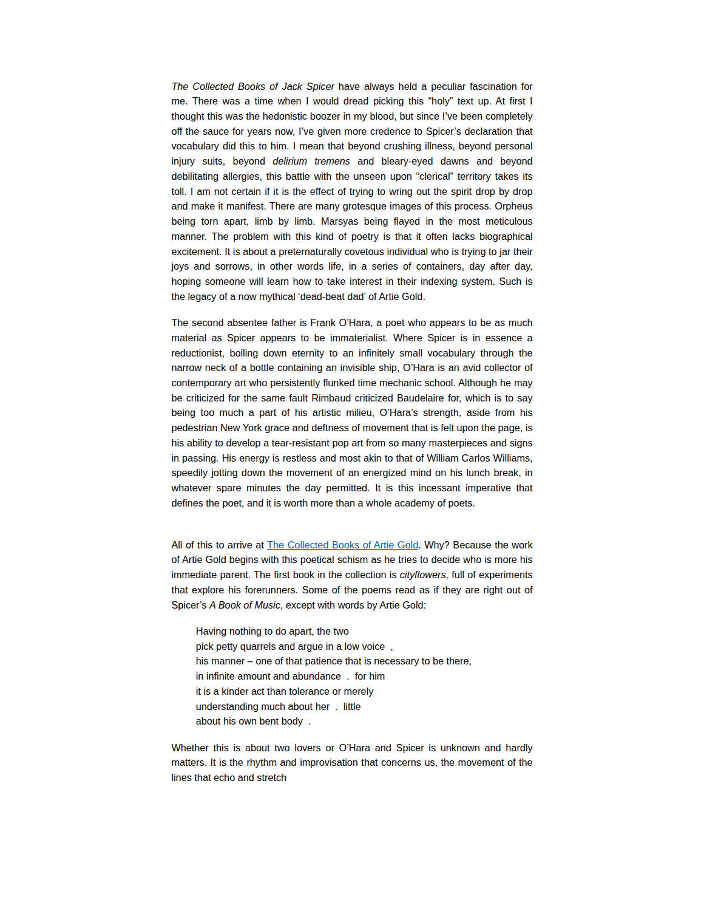The Collected Books of Jack Spicer have always held a peculiar fascination for me. There was a time when I would dread picking this “holy” text up. At first I thought this was the hedonistic boozer in my blood, but since I’ve been completely off the sauce for years now, I’ve given more credence to Spicer’s declaration that vocabulary did this to him. I mean that beyond crushing illness, beyond personal injury suits, beyond delirium tremens and bleary-eyed dawns and beyond debilitating allergies, this battle with the unseen upon “clerical” territory takes its toll. I am not certain if it is the effect of trying to wring out the spirit drop by drop and make it manifest. There are many grotesque images of this process. Orpheus being torn apart, limb by limb. Marsyas being flayed in the most meticulous manner. The problem with this kind of poetry is that it often lacks biographical excitement. It is about a preternaturally covetous individual who is trying to jar their joys and sorrows, in other words life, in a series of containers, day after day, hoping someone will learn how to take interest in their indexing system. Such is the legacy of a now mythical ‘dead-beat dad’ of Artie Gold.
The second absentee father is Frank O’Hara, a poet who appears to be as much material as Spicer appears to be immaterialist. Where Spicer is in essence a reductionist, boiling down eternity to an infinitely small vocabulary through the narrow neck of a bottle containing an invisible ship, O’Hara is an avid collector of contemporary art who persistently flunked time mechanic school. Although he may be criticized for the same fault Rimbaud criticized Baudelaire for, which is to say being too much a part of his artistic milieu, O’Hara’s strength, aside from his pedestrian New York grace and deftness of movement that is felt upon the page, is his ability to develop a tear-resistant pop art from so many masterpieces and signs in passing. His energy is restless and most akin to that of William Carlos Williams, speedily jotting down the movement of an energized mind on his lunch break, in whatever spare minutes the day permitted. It is this incessant imperative that defines the poet, and it is worth more than a whole academy of poets.
All of this to arrive at The Collected Books of Artie Gold. Why? Because the work of Artie Gold begins with this poetical schism as he tries to decide who is more his immediate parent. The first book in the collection is cityflowers, full of experiments that explore his forerunners. Some of the poems read as if they are right out of Spicer’s A Book of Music, except with words by Artie Gold:
Having nothing to do apart, the two
pick petty quarrels and argue in a low voice ,
his manner – one of that patience that is necessary to be there,
in infinite amount and abundance . for him
it is a kinder act than tolerance or merely
understanding much about her . little
about his own bent body .
Whether this is about two lovers or O’Hara and Spicer is unknown and hardly matters. It is the rhythm and improvisation that concerns us, the movement of the lines that echo and stretch